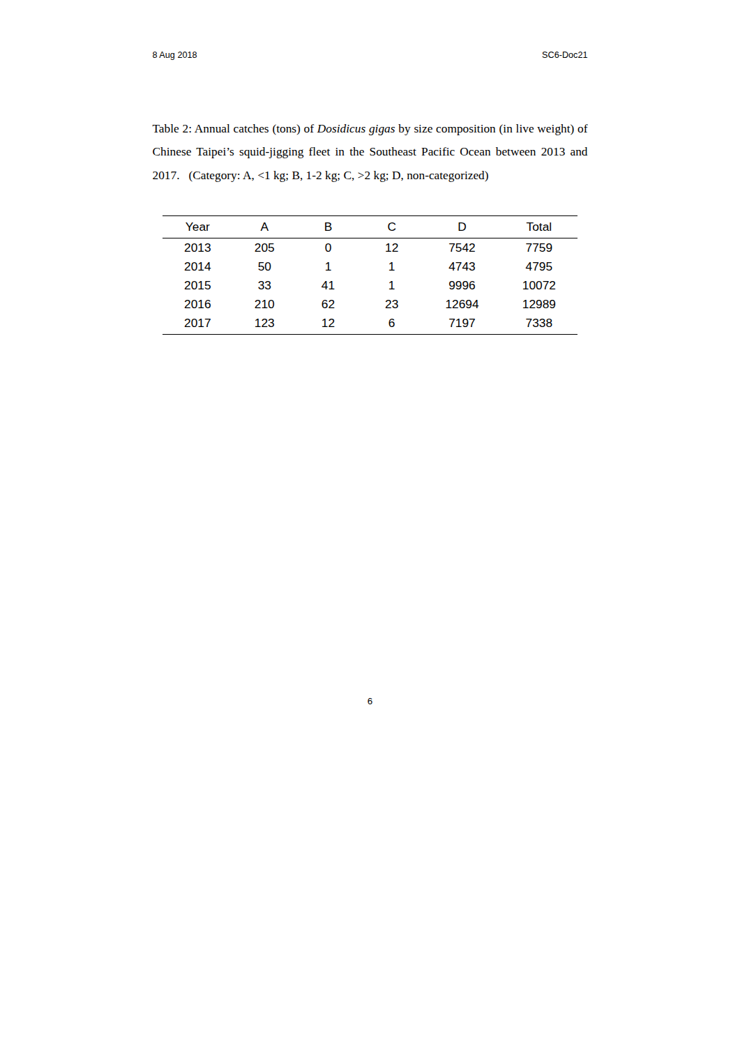8 Aug 2018 SC6-Doc21
Table 2: Annual catches (tons) of Dosidicus gigas by size composition (in live weight) of Chinese Taipei’s squid-jigging fleet in the Southeast Pacific Ocean between 2013 and 2017. (Category: A, <1 kg; B, 1-2 kg; C, >2 kg; D, non-categorized)
| Year | A | B | C | D | Total |
| --- | --- | --- | --- | --- | --- |
| 2013 | 205 | 0 | 12 | 7542 | 7759 |
| 2014 | 50 | 1 | 1 | 4743 | 4795 |
| 2015 | 33 | 41 | 1 | 9996 | 10072 |
| 2016 | 210 | 62 | 23 | 12694 | 12989 |
| 2017 | 123 | 12 | 6 | 7197 | 7338 |
6